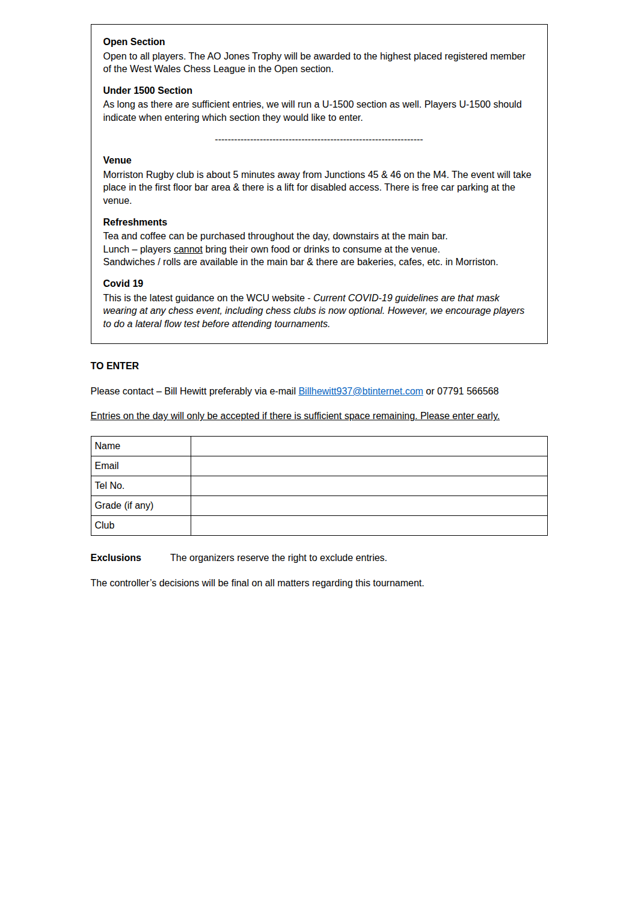Open Section
Open to all players. The AO Jones Trophy will be awarded to the highest placed registered member of the West Wales Chess League in the Open section.
Under 1500 Section
As long as there are sufficient entries, we will run a U-1500 section as well. Players U-1500 should indicate when entering which section they would like to enter.
-----------------------------------------------------------------
Venue
Morriston Rugby club is about 5 minutes away from Junctions 45 & 46 on the M4. The event will take place in the first floor bar area & there is a lift for disabled access. There is free car parking at the venue.
Refreshments
Tea and coffee can be purchased throughout the day, downstairs at the main bar.
Lunch – players cannot bring their own food or drinks to consume at the venue.
Sandwiches / rolls are available in the main bar & there are bakeries, cafes, etc. in Morriston.
Covid 19
This is the latest guidance on the WCU website - Current COVID-19 guidelines are that mask wearing at any chess event, including chess clubs is now optional. However, we encourage players to do a lateral flow test before attending tournaments.
TO ENTER
Please contact – Bill Hewitt preferably via e-mail Billhewitt937@btinternet.com or 07791 566568
Entries on the day will only be accepted if there is sufficient space remaining. Please enter early.
| Name | |
| Email | |
| Tel No. | |
| Grade (if any) | |
| Club | |
Exclusions The organizers reserve the right to exclude entries.
The controller’s decisions will be final on all matters regarding this tournament.